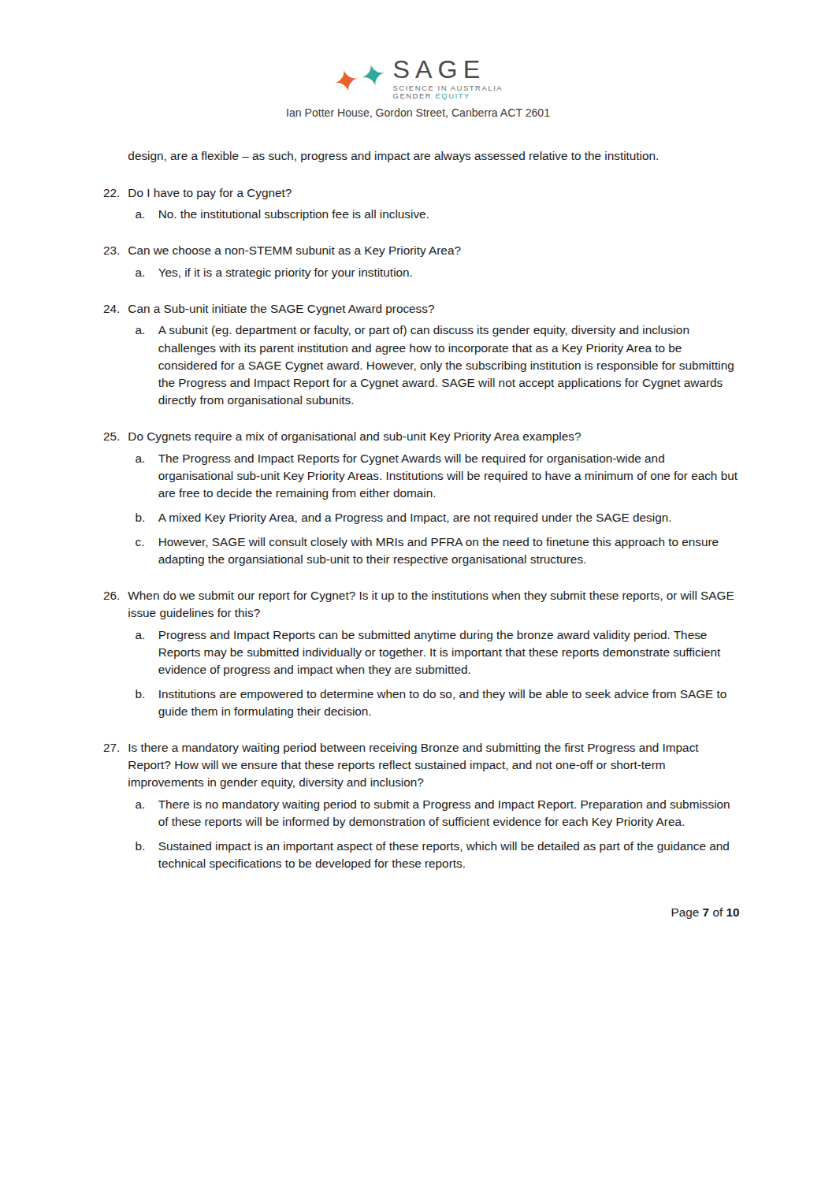✦✦
SAGE
Science in Australia
Gender Equity
Ian Potter House, Gordon Street, Canberra ACT 2601
design, are a flexible – as such, progress and impact are always assessed relative to the institution.
Do I have to pay for a Cygnet?
No. the institutional subscription fee is all inclusive.
Can we choose a non-STEMM subunit as a Key Priority Area?
Yes, if it is a strategic priority for your institution.
Can a Sub-unit initiate the SAGE Cygnet Award process?
A subunit (eg. department or faculty, or part of) can discuss its gender equity, diversity and inclusion challenges with its parent institution and agree how to incorporate that as a Key Priority Area to be considered for a SAGE Cygnet award. However, only the subscribing institution is responsible for submitting the Progress and Impact Report for a Cygnet award. SAGE will not accept applications for Cygnet awards directly from organisational subunits.
Do Cygnets require a mix of organisational and sub-unit Key Priority Area examples?
The Progress and Impact Reports for Cygnet Awards will be required for organisation-wide and organisational sub-unit Key Priority Areas. Institutions will be required to have a minimum of one for each but are free to decide the remaining from either domain.
A mixed Key Priority Area, and a Progress and Impact, are not required under the SAGE design.
However, SAGE will consult closely with MRIs and PFRA on the need to finetune this approach to ensure adapting the organsiational sub-unit to their respective organisational structures.
When do we submit our report for Cygnet? Is it up to the institutions when they submit these reports, or will SAGE issue guidelines for this?
Progress and Impact Reports can be submitted anytime during the bronze award validity period. These Reports may be submitted individually or together. It is important that these reports demonstrate sufficient evidence of progress and impact when they are submitted.
Institutions are empowered to determine when to do so, and they will be able to seek advice from SAGE to guide them in formulating their decision.
Is there a mandatory waiting period between receiving Bronze and submitting the first Progress and Impact Report? How will we ensure that these reports reflect sustained impact, and not one-off or short-term improvements in gender equity, diversity and inclusion?
There is no mandatory waiting period to submit a Progress and Impact Report. Preparation and submission of these reports will be informed by demonstration of sufficient evidence for each Key Priority Area.
Sustained impact is an important aspect of these reports, which will be detailed as part of the guidance and technical specifications to be developed for these reports.
Page 7 of 10